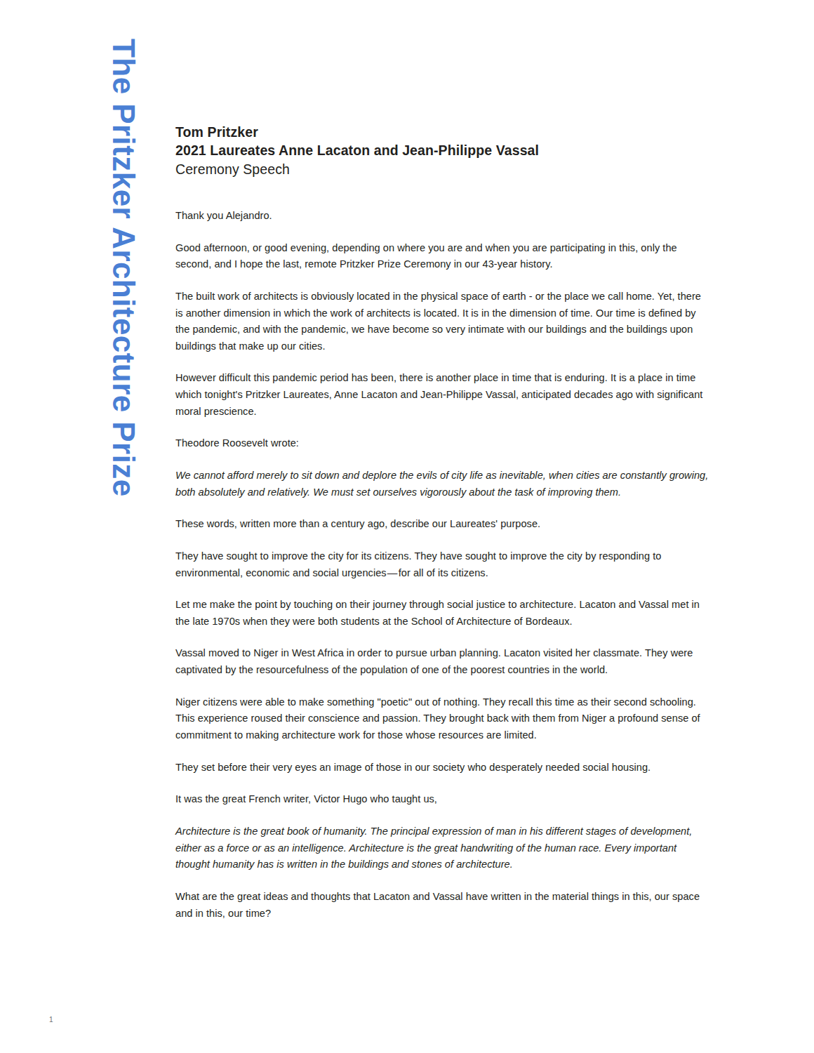The Pritzker Architecture Prize
Tom Pritzker
2021 Laureates Anne Lacaton and Jean-Philippe Vassal
Ceremony Speech
Thank you Alejandro.
Good afternoon, or good evening, depending on where you are and when you are participating in this, only the second, and I hope the last, remote Pritzker Prize Ceremony in our 43-year history.
The built work of architects is obviously located in the physical space of earth - or the place we call home. Yet, there is another dimension in which the work of architects is located. It is in the dimension of time. Our time is defined by the pandemic, and with the pandemic, we have become so very intimate with our buildings and the buildings upon buildings that make up our cities.
However difficult this pandemic period has been, there is another place in time that is enduring. It is a place in time which tonight's Pritzker Laureates, Anne Lacaton and Jean-Philippe Vassal, anticipated decades ago with significant moral prescience.
Theodore Roosevelt wrote:
We cannot afford merely to sit down and deplore the evils of city life as inevitable, when cities are constantly growing, both absolutely and relatively. We must set ourselves vigorously about the task of improving them.
These words, written more than a century ago, describe our Laureates' purpose.
They have sought to improve the city for its citizens. They have sought to improve the city by responding to environmental, economic and social urgencies — for all of its citizens.
Let me make the point by touching on their journey through social justice to architecture. Lacaton and Vassal met in the late 1970s when they were both students at the School of Architecture of Bordeaux.
Vassal moved to Niger in West Africa in order to pursue urban planning. Lacaton visited her classmate. They were captivated by the resourcefulness of the population of one of the poorest countries in the world.
Niger citizens were able to make something "poetic" out of nothing. They recall this time as their second schooling. This experience roused their conscience and passion. They brought back with them from Niger a profound sense of commitment to making architecture work for those whose resources are limited.
They set before their very eyes an image of those in our society who desperately needed social housing.
It was the great French writer, Victor Hugo who taught us,
Architecture is the great book of humanity. The principal expression of man in his different stages of development, either as a force or as an intelligence. Architecture is the great handwriting of the human race. Every important thought humanity has is written in the buildings and stones of architecture.
What are the great ideas and thoughts that Lacaton and Vassal have written in the material things in this, our space and in this, our time?
1